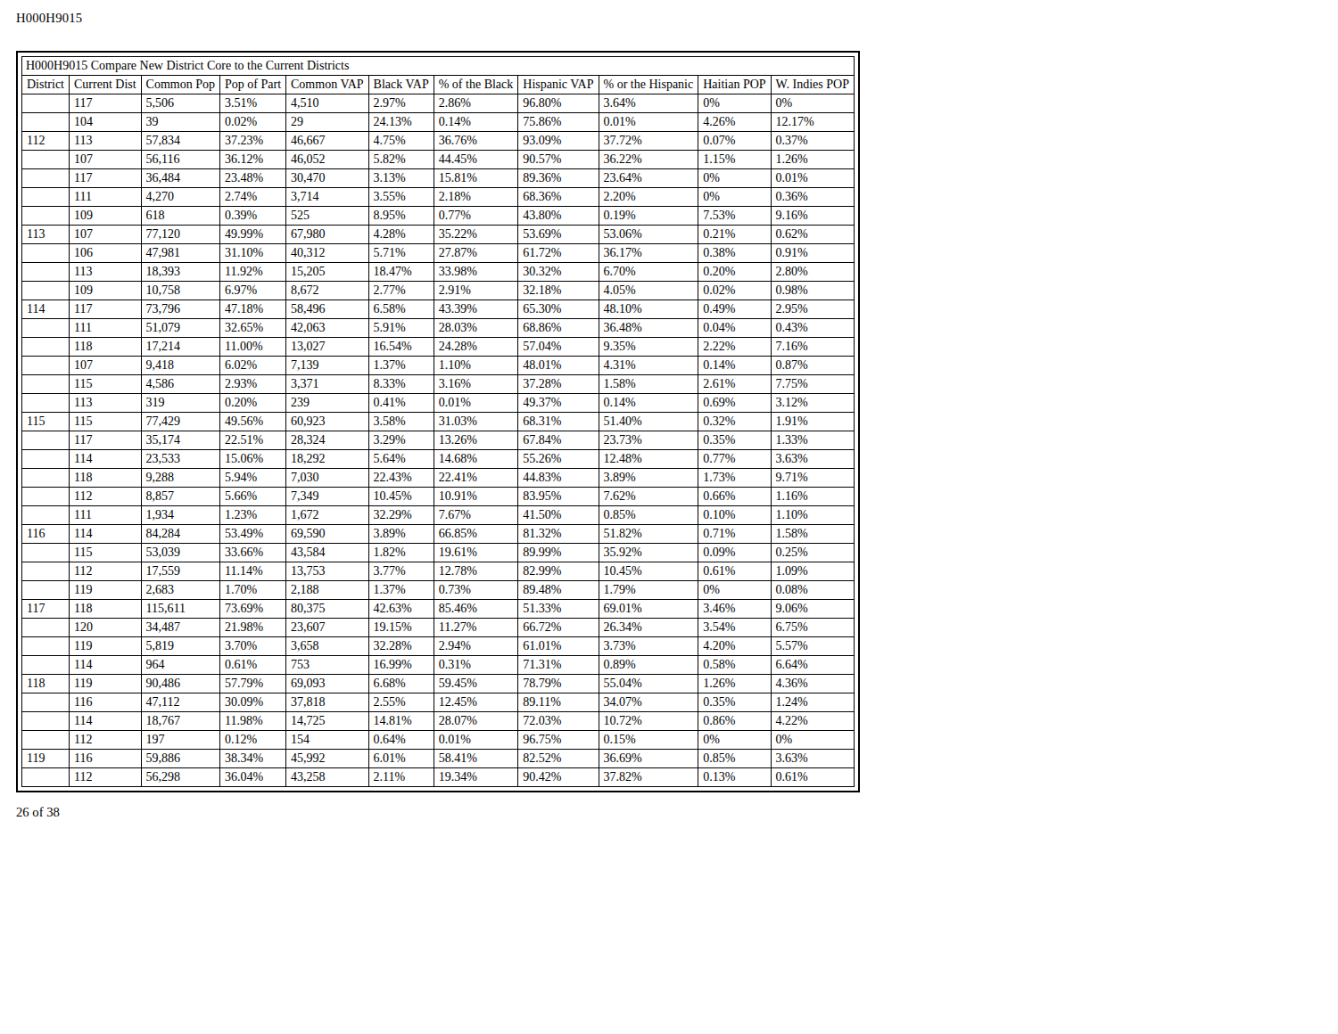H000H9015
H000H9015 Compare New District Core to the Current Districts
| District | Current Dist | Common Pop | Pop of Part | Common VAP | Black VAP | % of the Black | Hispanic VAP | % or the Hispanic | Haitian POP | W. Indies POP |
| --- | --- | --- | --- | --- | --- | --- | --- | --- | --- | --- |
| | 117 | 5,506 | 3.51% | 4,510 | 2.97% | 2.86% | 96.80% | 3.64% | 0% | 0% |
| | 104 | 39 | 0.02% | 29 | 24.13% | 0.14% | 75.86% | 0.01% | 4.26% | 12.17% |
| 112 | 113 | 57,834 | 37.23% | 46,667 | 4.75% | 36.76% | 93.09% | 37.72% | 0.07% | 0.37% |
| | 107 | 56,116 | 36.12% | 46,052 | 5.82% | 44.45% | 90.57% | 36.22% | 1.15% | 1.26% |
| | 117 | 36,484 | 23.48% | 30,470 | 3.13% | 15.81% | 89.36% | 23.64% | 0% | 0.01% |
| | 111 | 4,270 | 2.74% | 3,714 | 3.55% | 2.18% | 68.36% | 2.20% | 0% | 0.36% |
| | 109 | 618 | 0.39% | 525 | 8.95% | 0.77% | 43.80% | 0.19% | 7.53% | 9.16% |
| 113 | 107 | 77,120 | 49.99% | 67,980 | 4.28% | 35.22% | 53.69% | 53.06% | 0.21% | 0.62% |
| | 106 | 47,981 | 31.10% | 40,312 | 5.71% | 27.87% | 61.72% | 36.17% | 0.38% | 0.91% |
| | 113 | 18,393 | 11.92% | 15,205 | 18.47% | 33.98% | 30.32% | 6.70% | 0.20% | 2.80% |
| | 109 | 10,758 | 6.97% | 8,672 | 2.77% | 2.91% | 32.18% | 4.05% | 0.02% | 0.98% |
| 114 | 117 | 73,796 | 47.18% | 58,496 | 6.58% | 43.39% | 65.30% | 48.10% | 0.49% | 2.95% |
| | 111 | 51,079 | 32.65% | 42,063 | 5.91% | 28.03% | 68.86% | 36.48% | 0.04% | 0.43% |
| | 118 | 17,214 | 11.00% | 13,027 | 16.54% | 24.28% | 57.04% | 9.35% | 2.22% | 7.16% |
| | 107 | 9,418 | 6.02% | 7,139 | 1.37% | 1.10% | 48.01% | 4.31% | 0.14% | 0.87% |
| | 115 | 4,586 | 2.93% | 3,371 | 8.33% | 3.16% | 37.28% | 1.58% | 2.61% | 7.75% |
| | 113 | 319 | 0.20% | 239 | 0.41% | 0.01% | 49.37% | 0.14% | 0.69% | 3.12% |
| 115 | 115 | 77,429 | 49.56% | 60,923 | 3.58% | 31.03% | 68.31% | 51.40% | 0.32% | 1.91% |
| | 117 | 35,174 | 22.51% | 28,324 | 3.29% | 13.26% | 67.84% | 23.73% | 0.35% | 1.33% |
| | 114 | 23,533 | 15.06% | 18,292 | 5.64% | 14.68% | 55.26% | 12.48% | 0.77% | 3.63% |
| | 118 | 9,288 | 5.94% | 7,030 | 22.43% | 22.41% | 44.83% | 3.89% | 1.73% | 9.71% |
| | 112 | 8,857 | 5.66% | 7,349 | 10.45% | 10.91% | 83.95% | 7.62% | 0.66% | 1.16% |
| | 111 | 1,934 | 1.23% | 1,672 | 32.29% | 7.67% | 41.50% | 0.85% | 0.10% | 1.10% |
| 116 | 114 | 84,284 | 53.49% | 69,590 | 3.89% | 66.85% | 81.32% | 51.82% | 0.71% | 1.58% |
| | 115 | 53,039 | 33.66% | 43,584 | 1.82% | 19.61% | 89.99% | 35.92% | 0.09% | 0.25% |
| | 112 | 17,559 | 11.14% | 13,753 | 3.77% | 12.78% | 82.99% | 10.45% | 0.61% | 1.09% |
| | 119 | 2,683 | 1.70% | 2,188 | 1.37% | 0.73% | 89.48% | 1.79% | 0% | 0.08% |
| 117 | 118 | 115,611 | 73.69% | 80,375 | 42.63% | 85.46% | 51.33% | 69.01% | 3.46% | 9.06% |
| | 120 | 34,487 | 21.98% | 23,607 | 19.15% | 11.27% | 66.72% | 26.34% | 3.54% | 6.75% |
| | 119 | 5,819 | 3.70% | 3,658 | 32.28% | 2.94% | 61.01% | 3.73% | 4.20% | 5.57% |
| | 114 | 964 | 0.61% | 753 | 16.99% | 0.31% | 71.31% | 0.89% | 0.58% | 6.64% |
| 118 | 119 | 90,486 | 57.79% | 69,093 | 6.68% | 59.45% | 78.79% | 55.04% | 1.26% | 4.36% |
| | 116 | 47,112 | 30.09% | 37,818 | 2.55% | 12.45% | 89.11% | 34.07% | 0.35% | 1.24% |
| | 114 | 18,767 | 11.98% | 14,725 | 14.81% | 28.07% | 72.03% | 10.72% | 0.86% | 4.22% |
| | 112 | 197 | 0.12% | 154 | 0.64% | 0.01% | 96.75% | 0.15% | 0% | 0% |
| 119 | 116 | 59,886 | 38.34% | 45,992 | 6.01% | 58.41% | 82.52% | 36.69% | 0.85% | 3.63% |
| | 112 | 56,298 | 36.04% | 43,258 | 2.11% | 19.34% | 90.42% | 37.82% | 0.13% | 0.61% |
26 of 38